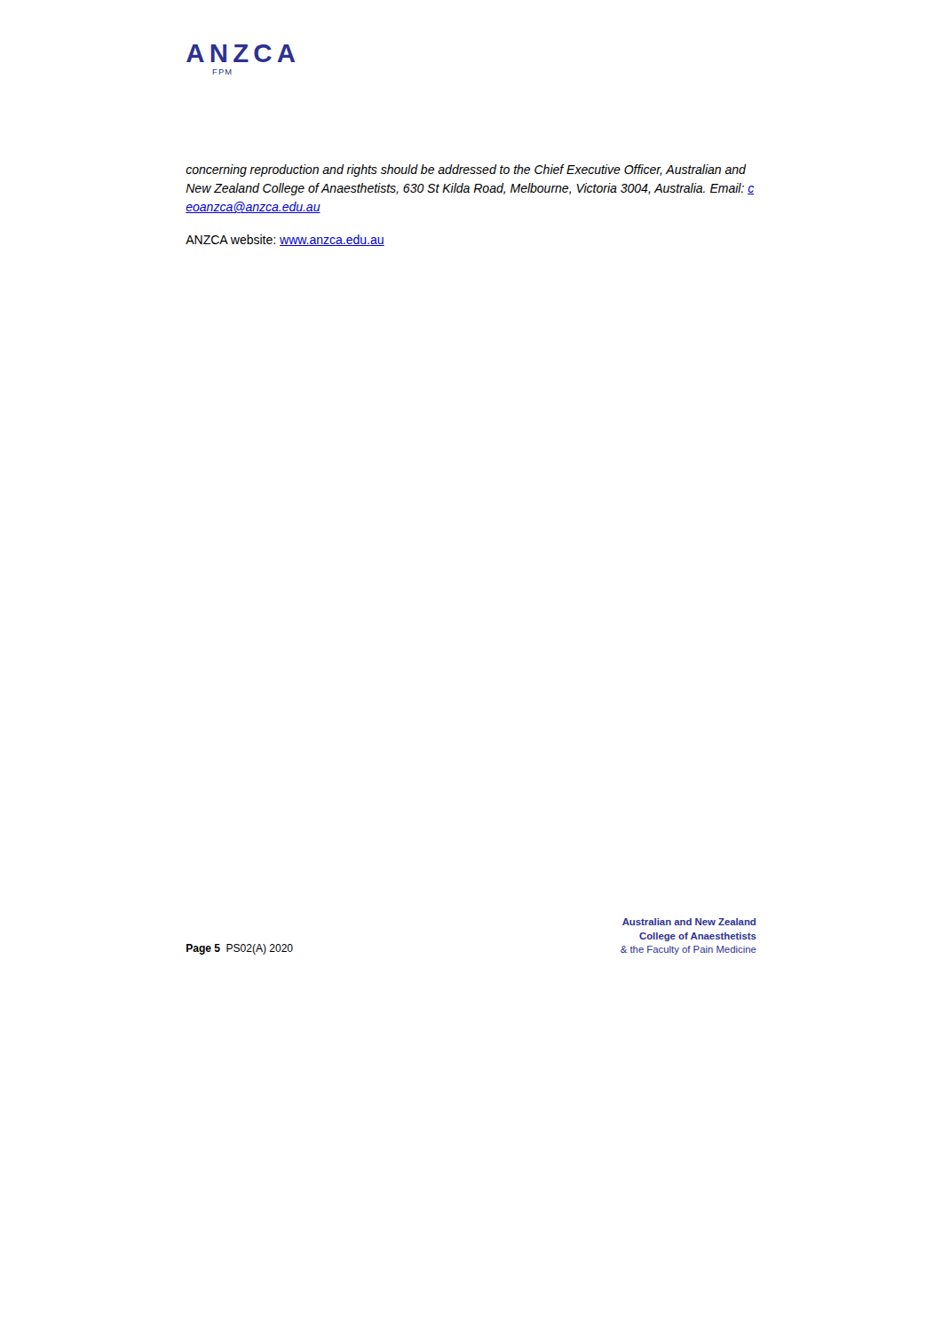ANZCA
FPM
concerning reproduction and rights should be addressed to the Chief Executive Officer, Australian and New Zealand College of Anaesthetists, 630 St Kilda Road, Melbourne, Victoria 3004, Australia. Email: ceoanzca@anzca.edu.au
ANZCA website: www.anzca.edu.au
Page 5 PS02(A) 2020
Australian and New Zealand
College of Anaesthetists
& the Faculty of Pain Medicine